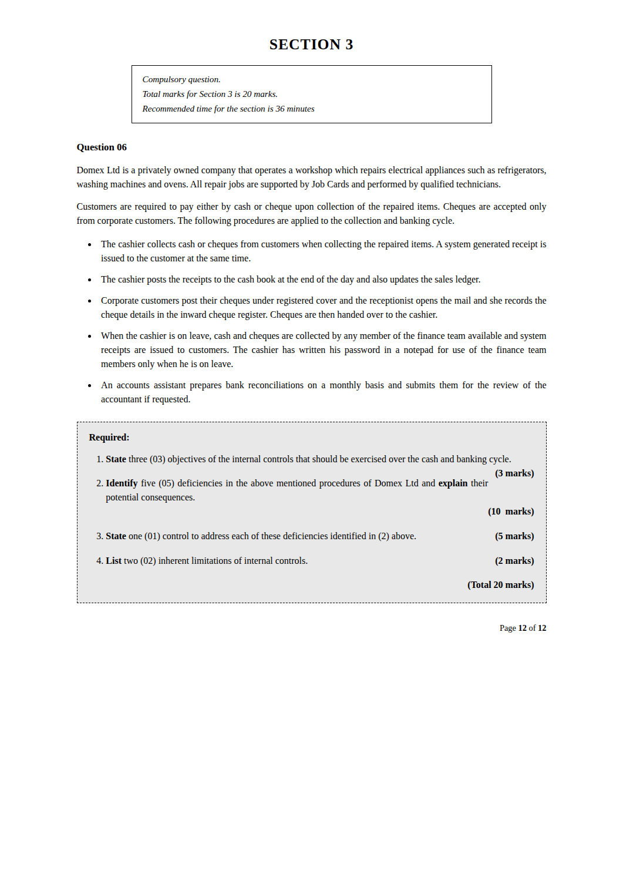SECTION 3
Compulsory question.
Total marks for Section 3 is 20 marks.
Recommended time for the section is 36 minutes
Question 06
Domex Ltd is a privately owned company that operates a workshop which repairs electrical appliances such as refrigerators, washing machines and ovens. All repair jobs are supported by Job Cards and performed by qualified technicians.
Customers are required to pay either by cash or cheque upon collection of the repaired items. Cheques are accepted only from corporate customers. The following procedures are applied to the collection and banking cycle.
The cashier collects cash or cheques from customers when collecting the repaired items. A system generated receipt is issued to the customer at the same time.
The cashier posts the receipts to the cash book at the end of the day and also updates the sales ledger.
Corporate customers post their cheques under registered cover and the receptionist opens the mail and she records the cheque details in the inward cheque register. Cheques are then handed over to the cashier.
When the cashier is on leave, cash and cheques are collected by any member of the finance team available and system receipts are issued to customers. The cashier has written his password in a notepad for use of the finance team members only when he is on leave.
An accounts assistant prepares bank reconciliations on a monthly basis and submits them for the review of the accountant if requested.
Required:
State three (03) objectives of the internal controls that should be exercised over the cash and banking cycle. (3 marks)
Identify five (05) deficiencies in the above mentioned procedures of Domex Ltd and explain their potential consequences.
(10 marks)
State one (01) control to address each of these deficiencies identified in (2) above. (5 marks)
List two (02) inherent limitations of internal controls. (2 marks)
(Total 20 marks)
Page 12 of 12